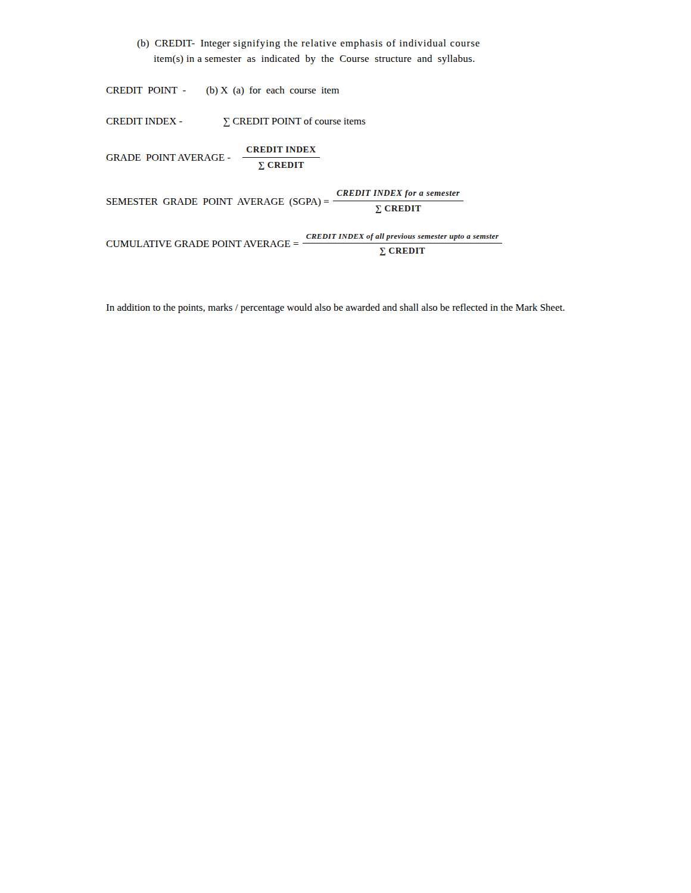(b) CREDIT- Integer signifying the relative emphasis of individual course
item(s) in a semester as indicated by the Course structure and syllabus.
CREDIT POINT - (b) X (a) for each course item
CREDIT INDEX - ∑ CREDIT POINT of course items
GRADE POINT AVERAGE - CREDIT INDEX ∑ CREDIT
SEMESTER GRADE POINT AVERAGE (SGPA) = CREDIT INDEX for a semester ∑ CREDIT
CUMULATIVE GRADE POINT AVERAGE = CREDIT INDEX of all previous semester upto a semster ∑ CREDIT
In addition to the points, marks / percentage would also be awarded and shall also be reflected in the Mark Sheet.